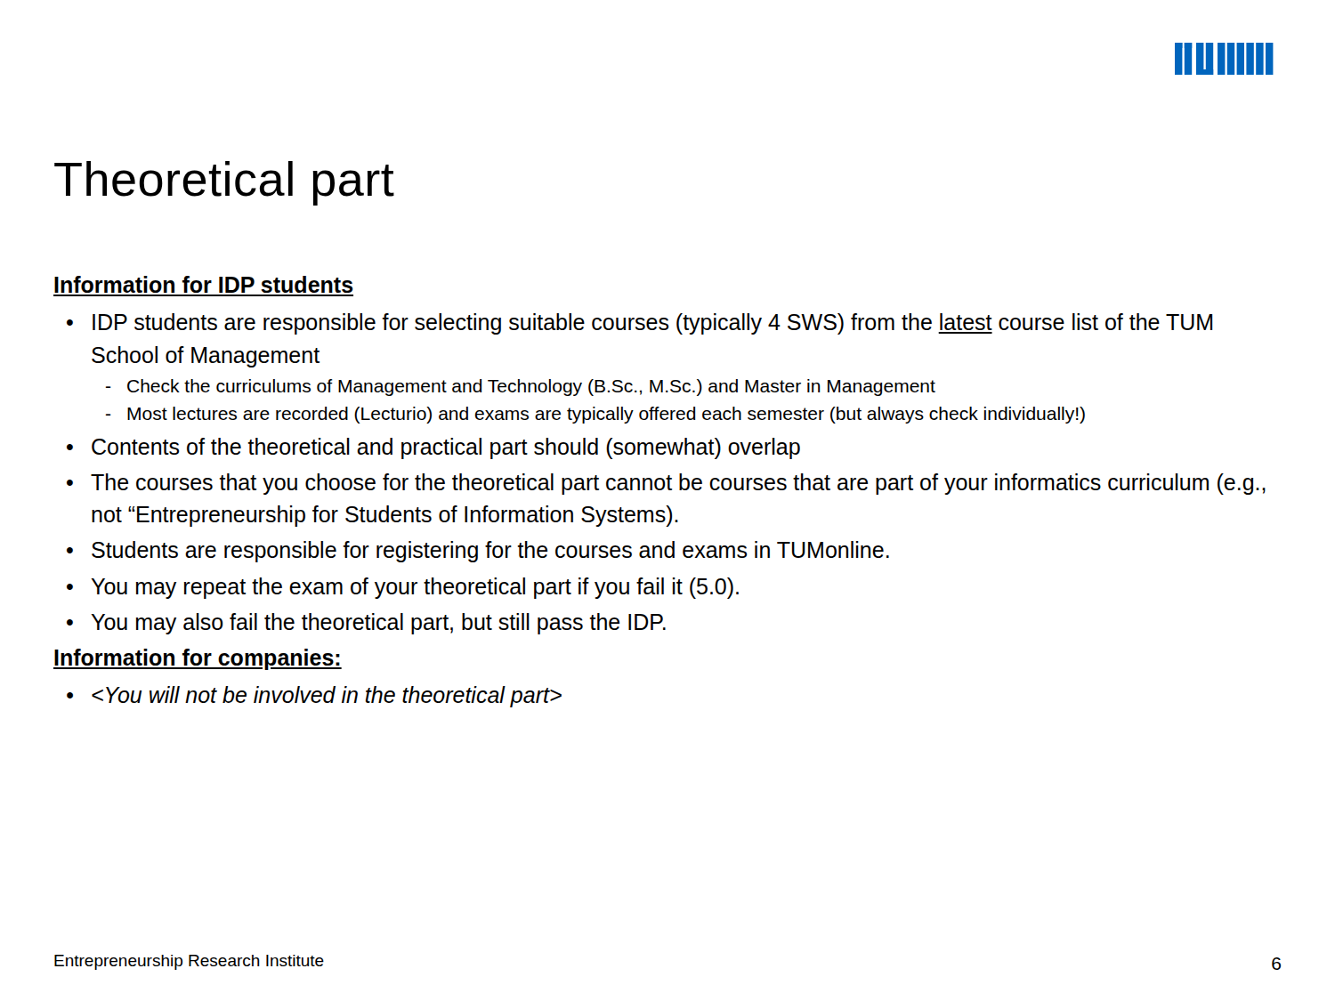Theoretical part
Information for IDP students
IDP students are responsible for selecting suitable courses (typically 4 SWS) from the latest course list of the TUM School of Management
Check the curriculums of Management and Technology (B.Sc., M.Sc.) and Master in Management
Most lectures are recorded (Lecturio) and exams are typically offered each semester (but always check individually!)
Contents of the theoretical and practical part should (somewhat) overlap
The courses that you choose for the theoretical part cannot be courses that are part of your informatics curriculum (e.g., not “Entrepreneurship for Students of Information Systems).
Students are responsible for registering for the courses and exams in TUMonline.
You may repeat the exam of your theoretical part if you fail it (5.0).
You may also fail the theoretical part, but still pass the IDP.
Information for companies:
<You will not be involved in the theoretical part>
Entrepreneurship Research Institute
6